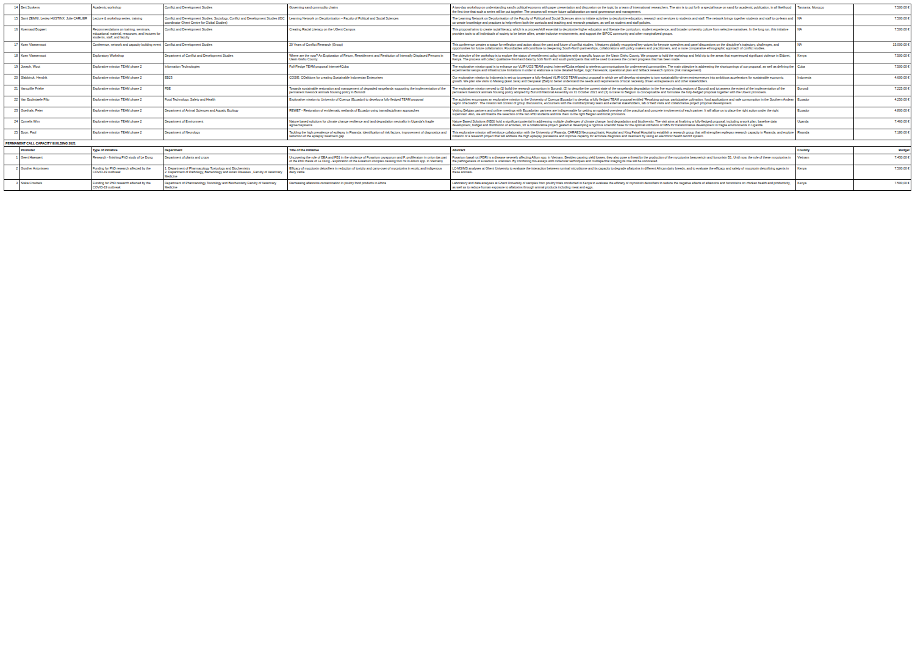| 14 | Bert Suykens | Academic workshop | Conflict and Development Studies | Governing sand commodity chains | A two-day workshop on understanding sand's political economy with paper presentation and discussion on the topic by a team of international researchers. The aim is to put forth a special issue on sand for academic publication, in all likelihood the first time that such a series will be put together. The process will ensure future collaboration on sand governance and management. | Tanzania; Morocco | 7.500,00 € |
| 15 | Sami ZEMNI; Lesley HUSTINX; Julie CARLIER | Lecture & workshop series, training | Conflict and Development Studies; Sociology; Conflict and Development Studies (IDC coordinator Ghent Centre for Global Studies) | Learning Network on Decolonization – Faculty of Political and Social Sciences | The Learning Network on Decolonisation of the Faculty of Political and Social Sciences aims to initiate activities to decolonize education, research and services to students and staff. The network brings together students and staff to co-learn and co-create knowledge and practices to help reform both the curricula and teaching and research practices, as well as student and staff policies. | NA | 7.500,00 € |
| 16 | Koenraad Bogaert | Recommendations on training, seminars, educational material, resources, and lectures for students, staff, and faculty | Conflict and Development Studies | Creating Racial Literacy on the UGent Campus | This proposal aims to create racial literacy, which is a process/skill essential to decolonize higher education and liberate the curriculum, student experience, and broader university culture from selective narratives. In the long run, this initiative provides tools to all individuals of society to be better allies, create inclusive environments, and support the BIPOC community and other marginalized groups. | NA | 7.500,00 € |
| 17 | Koen Vlassenroot | Conference, network and capacity building event | Conflict and Development Studies | 20 Years of Conflict Research (Group) | This conference creates a space for reflection and action about the past and future of conflict studies. It features globally recognized key-voices for keynote speeches and panel discussions on the discipline's trajectory, challenges, and opportunities for future collaboration. Roundtables will contribute to deepening South-North partnerships, collaborations with policy makers and practitioners, and a more comparative ethnographic approach of conflict studies. | NA | 15.000,00 € |
| 18 | Koen Vlassenroot | Exploratory Workshop | Department of Conflict and Development Studies | Where are the now? An Exploration of Return, Resettlement and Restitution of Internally Displaced Persons in Uasin Gishu County. | The objective of the workshop is to explore the status of resettlement policy initiatives with a specific focus on the Uasin Gishu County. We propose to hold the workshop and field trip to the areas that experienced significant violence in Eldoret, Kenya. The process will collect qualitative first-hand data by both North and south participants that will be used to assess the current progress that has been made. | Kenya | 7.500,00 € |
| 19 | Joseph, Wout | Explorative mission TEAM phase 2 | Information Technologies | Full-Fledge TEAM proposal Internet4Cuba | The explorative mission goal is to enhance our VLIR-UOS TEAM project Internet4Cuba related to wireless communications for underserved communities. The main objective is addressing the shortcomings of our proposal, as well as defining the experimental setups and infrastructure limitations in order to elaborate a more detailed budget, logic framework, operational plan and fallback research options (risk management). | Cuba | 7.500,00 € |
| 20 | Slabbinck, Hendrik | Explorative mission TEAM phase 2 | EB23 | COSIE: COalitions for creating Sustainable Indonesian Enterprises | Our explorative mission to Indonesia is set up to prepare a fully-fledged VLIR-UOS TEAM project proposal in which we will develop strategies to turn sustainability-driven entrepreneurs into ambitious accelerators for sustainable economic growth. We plan site visits to Malang (East Java) and Denpasar (Bali) to better understand the needs and requirements of local necessity driven entrepreneurs and other stakeholders. | Indonesia | 4.600,00 € |
| 21 | Vancoillie Frieke | Explorative mission TEAM phase 2 | FBE | Towards sustainable restoration and management of degraded rangelands supporting the implementation of the permanent livestock animals housing policy in Burundi | The explorative mission served to (1) build the research consortium in Burundi, (2) to describe the current state of the rangelands degradation in the five eco-climatic regions of Burundi and tot assess the extent of the implementation of the permanent livestock animals housing policy adopted by Burundi National Assembly on 31 October 2021 and (3) to travel to Belgium to conceptualize and formulate the fully-fledged proposal together with the UGent promoters. | Burundi | 7.225,00 € |
| 22 | Van Bockstaele Filip | Explorative mission TEAM phase 2 | Food Technology, Safety and Health | Explorative mission to University of Cuenca (Ecuador) to develop a fully fledged TEAM proposal | The activities encompass an explorative mission to the University of Cuenca (Ecuador) to develop a fully fledged TEAM proposal entitled 'Revaluing quinoa: participative cultivation, food applications and safe consumption in the Southern Andean region of Ecuador'. The mission will consist of group discussions, encounters with the multidisciplinary team and external stakeholders, lab or field visits and collaborative project proposal development. | Ecuador | 4.250,00 € |
| 23 | Goethals, Peter | Explorative mission TEAM phase 2 | Department of Animal Sciences and Aquatic Ecology | REWET - Restoration of emblematic wetlands of Ecuador using transdisciplinary approaches | Visiting Belgian partners and online meetings with Ecuadorian partners are indispensable for getting an updated overview of the practical and concrete involvement of each partner. It will allow us to place the right action under the right supervisor. Also, we will finalize the selection of the two PhD students and link them to the right Belgian and local promotors. | Ecuador | 4.800,00 € |
| 24 | Cornelis Wim | Explorative mission TEAM phase 2 | Department of Environment | Nature based solutions for climate change resilience and land degradation neutrality in Uganda's fragile agroecosystems | Nature Based Solutions (NBS) hold a significant potential in addressing multiple challenges of climate change, land degradation and biodiversity. The visit aims at finalizing a fully-fledged proposal, including a work plan, baseline data development, budget and distribution of activities, for a collaborative project geared at developing a rigorous scientific base for the optimal utilization of NBS for transformative development in fragile environments in Uganda. | Uganda | 7.460,00 € |
| 25 | Boon, Paul | Explorative mission TEAM phase 2 | Department of Neurology | Tackling the high prevalence of epilepsy in Rwanda: identification of risk factors, improvement of diagnostics and reduction of the epilepsy treatment gap | This explorative mission will reinforce collaboration with the University of Rwanda, CARAES Neuropsychiatric Hospital and King Faisal Hospital to establish a research group that will strengthen epilepsy research capacity in Rwanda, and explore initiation of a research project that will address the high epilepsy prevalence and improve capacity for accurate diagnosis and treatment by using an electronic health record system. | Rwanda | 7.180,00 € |
| PERMANENT CALL CAPACITY BUILDING 2021 |
| | Promoter | Type of initiative | Department | Title of the initiative | Abstract | Country | Budget |
| 1 | Geert Haesaert | Research - finishing PhD study of Le Dung | Department of plants and crops | Uncovering the role of BEA and FB1 in the virulence of Fusarium oxysporum and F. proliferatum in onion (as part of the PhD thesis of Le Dung - Exploration of the Fusarium complex causing foot rot in Allium spp. in Vietnam) | Fusarium basal rot (FBR) is a disease severely affecting Allium spp. in Vietnam. Besides causing yield losses, they also pose a threat by the production of the mycotoxins beauvericin and fumonisin B1. Until now, the role of these mycotoxins in the pathogenesis of Fusarium is unknown. By combining bio-assays with molecular techniques and multispectral imaging its role will be uncovered. | Vietnam | 7.430,00 € |
| 2 | Gunther Antonissen | Funding for PhD research affected by the COVID-19 outbreak | 1. Department of Pharmacology Toxicology and Biochemistry 2. Department of Pathology, Bacteriology and Avian Diseases , Faculty of Veterinary Medicine | Efficacy of mycotoxin detoxifiers in reduction of toxicity and carry-over of mycotoxins in exotic and indigenous dairy cattle | LC-MS/MS analyses at Ghent University to evaluate the interaction between ruminal microbiome and its capacity to degrade aflatoxins in different African dairy breeds, and to evaluate the efficacy and safety of mycotoxin detoxifying agents in these animals. | Kenya | 7.500,00 € |
| 3 | Siska Croubels | Funding for PhD research affected by the COVID-19 outbreak | Department of Pharmacology Toxicology and Biochemistry Faculty of Veterinary Medicine | Decreasing aflatoxins contamination in poultry food products in Africa | Laboratory and data analyses at Ghent University of samples from poultry trials conducted in Kenya to evaluate the efficacy of mycotoxin detoxifiers to reduce the negative effects of aflatoxins and fumonisins on chicken health and productivity, as well as to reduce human exposure to aflatoxins through animal products including meat and eggs. | Kenya | 7.500,00 € |